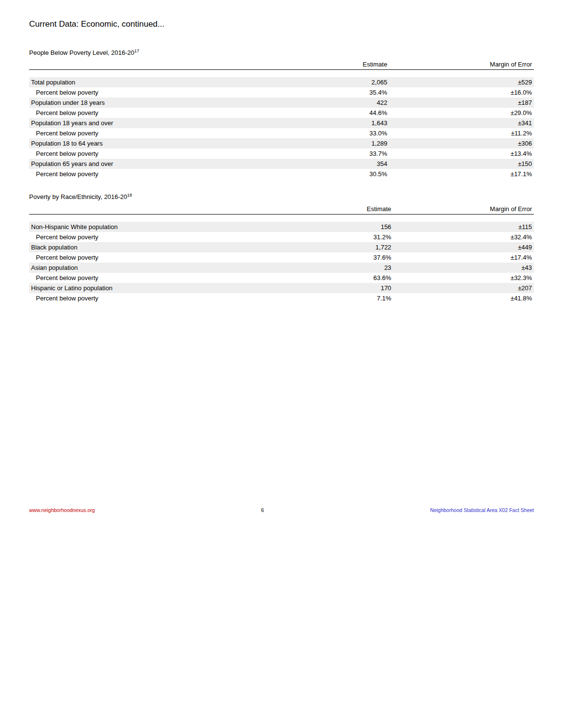Current Data: Economic, continued...
People Below Poverty Level, 2016-20 17
| | Estimate | Margin of Error |
| --- | --- | --- |
| Total population | 2,065 | ±529 |
| Percent below poverty | 35.4% | ±16.0% |
| Population under 18 years | 422 | ±187 |
| Percent below poverty | 44.6% | ±29.0% |
| Population 18 years and over | 1,643 | ±341 |
| Percent below poverty | 33.0% | ±11.2% |
| Population 18 to 64 years | 1,289 | ±306 |
| Percent below poverty | 33.7% | ±13.4% |
| Population 65 years and over | 354 | ±150 |
| Percent below poverty | 30.5% | ±17.1% |
Poverty by Race/Ethnicity, 2016-20 18
| | Estimate | Margin of Error |
| --- | --- | --- |
| Non-Hispanic White population | 156 | ±115 |
| Percent below poverty | 31.2% | ±32.4% |
| Black population | 1,722 | ±449 |
| Percent below poverty | 37.6% | ±17.4% |
| Asian population | 23 | ±43 |
| Percent below poverty | 63.6% | ±32.3% |
| Hispanic or Latino population | 170 | ±207 |
| Percent below poverty | 7.1% | ±41.8% |
www.neighborhoodnexus.org 6 Neighborhood Statistical Area X02 Fact Sheet